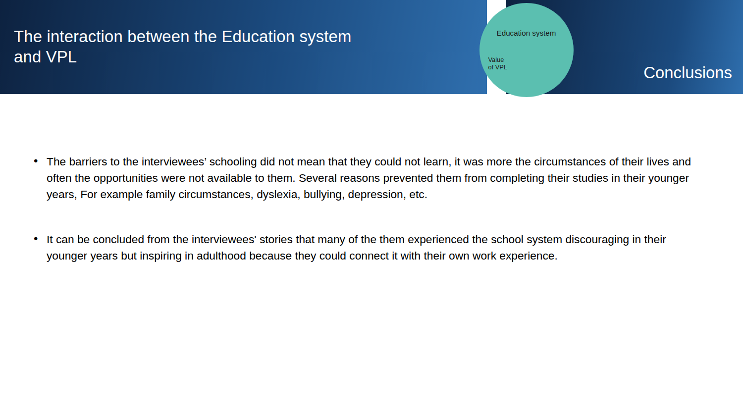The interaction between the Education system
and VPL
Conclusions
Education system
Value
of VPL
The barriers to the interviewees’ schooling did not mean that they could not learn, it was more the circumstances of their lives and often the opportunities were not available to them. Several reasons prevented them from completing their studies in their younger years, For example family circumstances, dyslexia, bullying, depression, etc.
It can be concluded from the interviewees' stories that many of the them experienced the school system discouraging in their younger years but inspiring in adulthood because they could connect it with their own work experience.